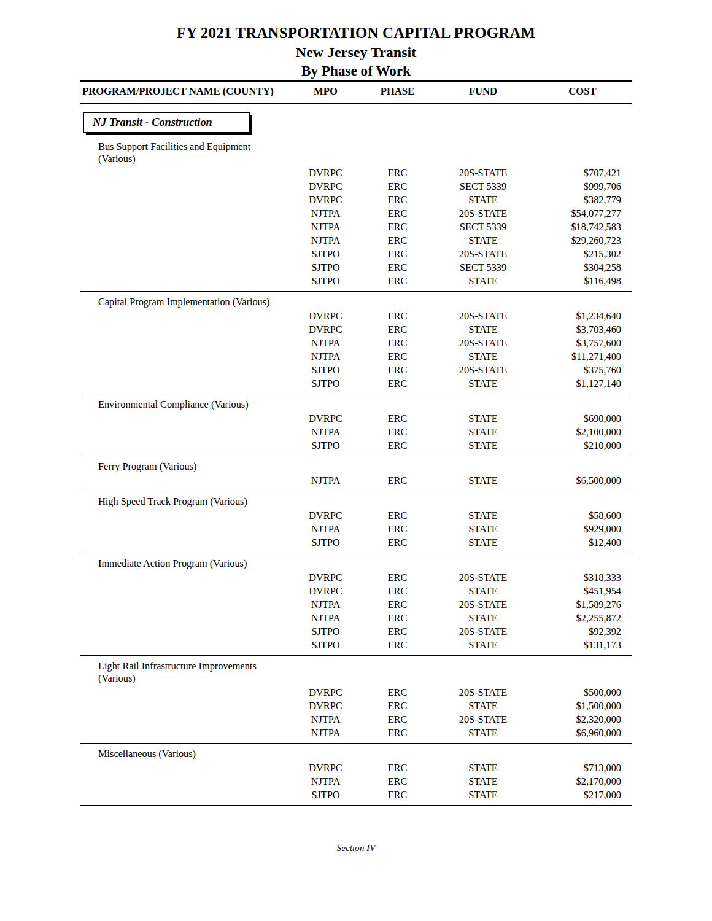FY 2021 TRANSPORTATION CAPITAL PROGRAM
New Jersey Transit
By Phase of Work
| PROGRAM/PROJECT NAME (COUNTY) | MPO | PHASE | FUND | COST |
| --- | --- | --- | --- | --- |
| NJ Transit - Construction |
| Bus Support Facilities and Equipment (Various) | | | | |
| | DVRPC | ERC | 20S-STATE | $707,421 |
| | DVRPC | ERC | SECT 5339 | $999,706 |
| | DVRPC | ERC | STATE | $382,779 |
| | NJTPA | ERC | 20S-STATE | $54,077,277 |
| | NJTPA | ERC | SECT 5339 | $18,742,583 |
| | NJTPA | ERC | STATE | $29,260,723 |
| | SJTPO | ERC | 20S-STATE | $215,302 |
| | SJTPO | ERC | SECT 5339 | $304,258 |
| | SJTPO | ERC | STATE | $116,498 |
| Capital Program Implementation (Various) | | | | |
| | DVRPC | ERC | 20S-STATE | $1,234,640 |
| | DVRPC | ERC | STATE | $3,703,460 |
| | NJTPA | ERC | 20S-STATE | $3,757,600 |
| | NJTPA | ERC | STATE | $11,271,400 |
| | SJTPO | ERC | 20S-STATE | $375,760 |
| | SJTPO | ERC | STATE | $1,127,140 |
| Environmental Compliance (Various) | | | | |
| | DVRPC | ERC | STATE | $690,000 |
| | NJTPA | ERC | STATE | $2,100,000 |
| | SJTPO | ERC | STATE | $210,000 |
| Ferry Program (Various) | | | | |
| | NJTPA | ERC | STATE | $6,500,000 |
| High Speed Track Program (Various) | | | | |
| | DVRPC | ERC | STATE | $58,600 |
| | NJTPA | ERC | STATE | $929,000 |
| | SJTPO | ERC | STATE | $12,400 |
| Immediate Action Program (Various) | | | | |
| | DVRPC | ERC | 20S-STATE | $318,333 |
| | DVRPC | ERC | STATE | $451,954 |
| | NJTPA | ERC | 20S-STATE | $1,589,276 |
| | NJTPA | ERC | STATE | $2,255,872 |
| | SJTPO | ERC | 20S-STATE | $92,392 |
| | SJTPO | ERC | STATE | $131,173 |
| Light Rail Infrastructure Improvements (Various) | | | | |
| | DVRPC | ERC | 20S-STATE | $500,000 |
| | DVRPC | ERC | STATE | $1,500,000 |
| | NJTPA | ERC | 20S-STATE | $2,320,000 |
| | NJTPA | ERC | STATE | $6,960,000 |
| Miscellaneous (Various) | | | | |
| | DVRPC | ERC | STATE | $713,000 |
| | NJTPA | ERC | STATE | $2,170,000 |
| | SJTPO | ERC | STATE | $217,000 |
Section IV